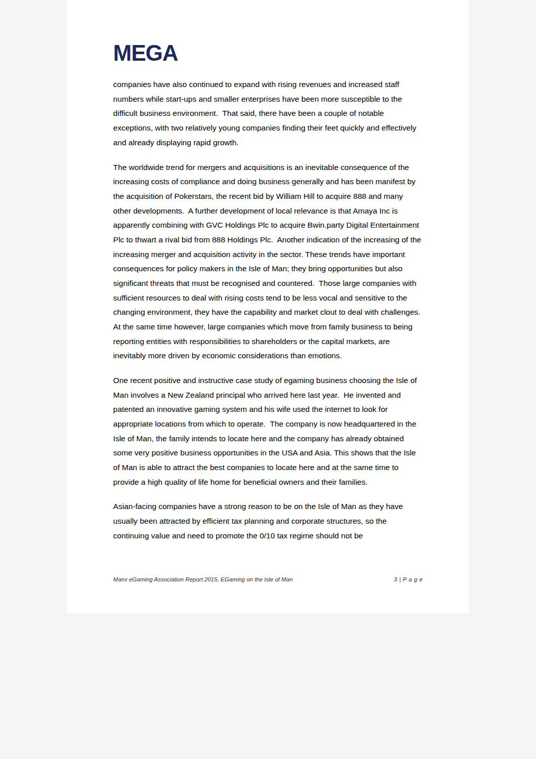MEGA
companies have also continued to expand with rising revenues and increased staff numbers while start-ups and smaller enterprises have been more susceptible to the difficult business environment. That said, there have been a couple of notable exceptions, with two relatively young companies finding their feet quickly and effectively and already displaying rapid growth.
The worldwide trend for mergers and acquisitions is an inevitable consequence of the increasing costs of compliance and doing business generally and has been manifest by the acquisition of Pokerstars, the recent bid by William Hill to acquire 888 and many other developments. A further development of local relevance is that Amaya Inc is apparently combining with GVC Holdings Plc to acquire Bwin.party Digital Entertainment Plc to thwart a rival bid from 888 Holdings Plc. Another indication of the increasing of the increasing merger and acquisition activity in the sector. These trends have important consequences for policy makers in the Isle of Man; they bring opportunities but also significant threats that must be recognised and countered. Those large companies with sufficient resources to deal with rising costs tend to be less vocal and sensitive to the changing environment, they have the capability and market clout to deal with challenges. At the same time however, large companies which move from family business to being reporting entities with responsibilities to shareholders or the capital markets, are inevitably more driven by economic considerations than emotions.
One recent positive and instructive case study of egaming business choosing the Isle of Man involves a New Zealand principal who arrived here last year. He invented and patented an innovative gaming system and his wife used the internet to look for appropriate locations from which to operate. The company is now headquartered in the Isle of Man, the family intends to locate here and the company has already obtained some very positive business opportunities in the USA and Asia. This shows that the Isle of Man is able to attract the best companies to locate here and at the same time to provide a high quality of life home for beneficial owners and their families.
Asian-facing companies have a strong reason to be on the Isle of Man as they have usually been attracted by efficient tax planning and corporate structures, so the continuing value and need to promote the 0/10 tax regime should not be
Manx eGaming Association Report 2015, EGaming on the Isle of Man 3 | P a g e